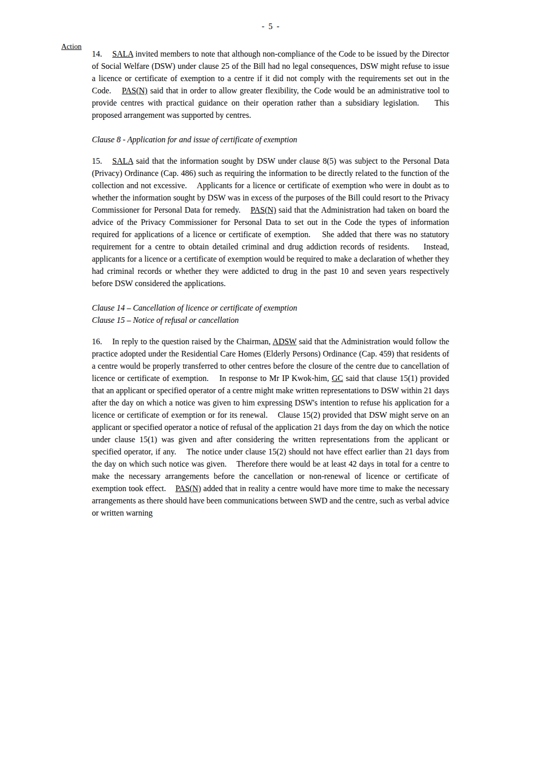Action
- 5 -
14. SALA invited members to note that although non-compliance of the Code to be issued by the Director of Social Welfare (DSW) under clause 25 of the Bill had no legal consequences, DSW might refuse to issue a licence or certificate of exemption to a centre if it did not comply with the requirements set out in the Code. PAS(N) said that in order to allow greater flexibility, the Code would be an administrative tool to provide centres with practical guidance on their operation rather than a subsidiary legislation. This proposed arrangement was supported by centres.
Clause 8 - Application for and issue of certificate of exemption
15. SALA said that the information sought by DSW under clause 8(5) was subject to the Personal Data (Privacy) Ordinance (Cap. 486) such as requiring the information to be directly related to the function of the collection and not excessive. Applicants for a licence or certificate of exemption who were in doubt as to whether the information sought by DSW was in excess of the purposes of the Bill could resort to the Privacy Commissioner for Personal Data for remedy. PAS(N) said that the Administration had taken on board the advice of the Privacy Commissioner for Personal Data to set out in the Code the types of information required for applications of a licence or certificate of exemption. She added that there was no statutory requirement for a centre to obtain detailed criminal and drug addiction records of residents. Instead, applicants for a licence or a certificate of exemption would be required to make a declaration of whether they had criminal records or whether they were addicted to drug in the past 10 and seven years respectively before DSW considered the applications.
Clause 14 – Cancellation of licence or certificate of exemption
Clause 15 – Notice of refusal or cancellation
16. In reply to the question raised by the Chairman, ADSW said that the Administration would follow the practice adopted under the Residential Care Homes (Elderly Persons) Ordinance (Cap. 459) that residents of a centre would be properly transferred to other centres before the closure of the centre due to cancellation of licence or certificate of exemption. In response to Mr IP Kwok-him, GC said that clause 15(1) provided that an applicant or specified operator of a centre might make written representations to DSW within 21 days after the day on which a notice was given to him expressing DSW's intention to refuse his application for a licence or certificate of exemption or for its renewal. Clause 15(2) provided that DSW might serve on an applicant or specified operator a notice of refusal of the application 21 days from the day on which the notice under clause 15(1) was given and after considering the written representations from the applicant or specified operator, if any. The notice under clause 15(2) should not have effect earlier than 21 days from the day on which such notice was given. Therefore there would be at least 42 days in total for a centre to make the necessary arrangements before the cancellation or non-renewal of licence or certificate of exemption took effect. PAS(N) added that in reality a centre would have more time to make the necessary arrangements as there should have been communications between SWD and the centre, such as verbal advice or written warning